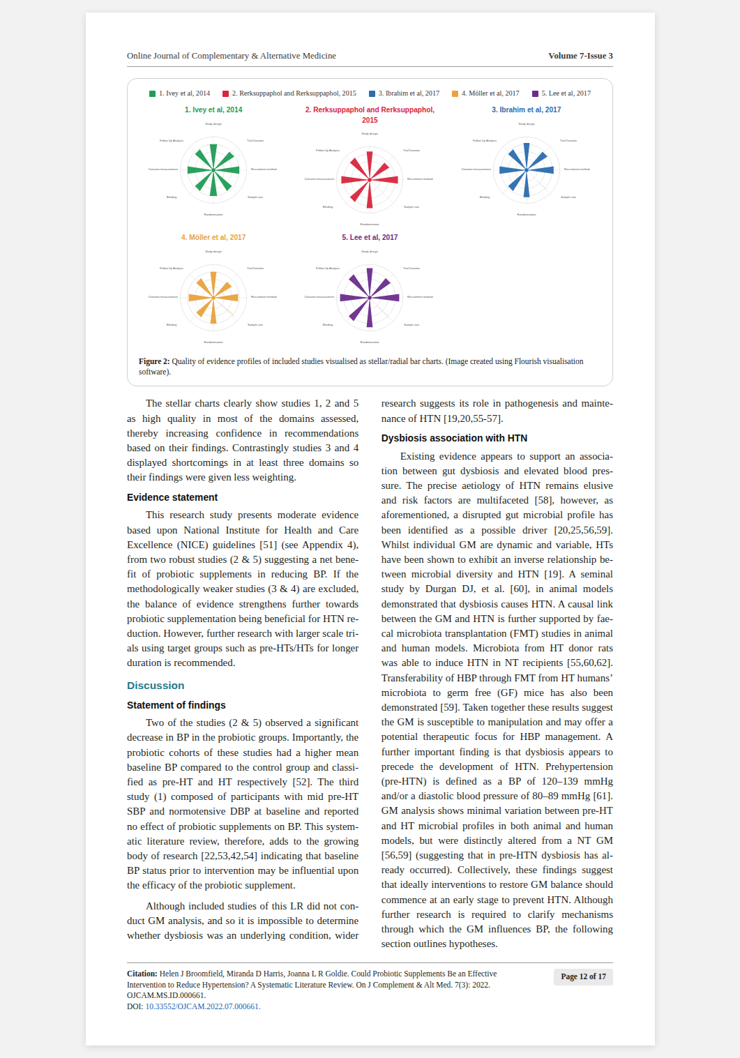Online Journal of Complementary & Alternative Medicine
Volume 7-Issue 3
1. Ivey et al, 2014 2. Rerksuppaphol and Rerksuppaphol, 2015 3. Ibrahim et al, 2017 4. Möller et al, 2017 5. Lee et al, 2017
1. Ivey et al, 2014
Study design Trial Duration Recruitment method Sample size Randomisation Blinding Outcome measurement Follow Up Analysis
2. Rerksuppaphol and Rerksuppaphol, 2015
Study design Trial Duration Recruitment method Sample size Randomisation Blinding Outcome measurement Follow Up Analysis
3. Ibrahim et al, 2017
Study design Trial Duration Recruitment method Sample size Randomisation Blinding Outcome measurement Follow Up Analysis
4. Möller et al, 2017
Study design Trial Duration Recruitment method Sample size Randomisation Blinding Outcome measurement Follow Up Analysis
5. Lee et al, 2017
Study design Trial Duration Recruitment method Sample size Randomisation Blinding Outcome measurement Follow Up Analysis
Figure 2: Quality of evidence profiles of included studies visualised as stellar/radial bar charts. (Image created using Flourish visualisation software).
The stellar charts clearly show studies 1, 2 and 5 as high quality in most of the domains assessed, thereby increasing confidence in recommendations based on their findings. Contrastingly studies 3 and 4 displayed shortcomings in at least three domains so their findings were given less weighting.
Evidence statement
This research study presents moderate evidence based upon National Institute for Health and Care Excellence (NICE) guidelines [51] (see Appendix 4), from two robust studies (2 & 5) suggesting a net benefit of probiotic supplements in reducing BP. If the methodologically weaker studies (3 & 4) are excluded, the balance of evidence strengthens further towards probiotic supplementation being beneficial for HTN reduction. However, further research with larger scale trials using target groups such as pre-HTs/HTs for longer duration is recommended.
Discussion
Statement of findings
Two of the studies (2 & 5) observed a significant decrease in BP in the probiotic groups. Importantly, the probiotic cohorts of these studies had a higher mean baseline BP compared to the control group and classified as pre-HT and HT respectively [52]. The third study (1) composed of participants with mid pre-HT SBP and normotensive DBP at baseline and reported no effect of probiotic supplements on BP. This systematic literature review, therefore, adds to the growing body of research [22,53,42,54] indicating that baseline BP status prior to intervention may be influential upon the efficacy of the probiotic supplement.
Although included studies of this LR did not conduct GM analysis, and so it is impossible to determine whether dysbiosis was an underlying condition, wider research suggests its role in pathogenesis and maintenance of HTN [19,20,55-57].
Dysbiosis association with HTN
Existing evidence appears to support an association between gut dysbiosis and elevated blood pressure. The precise aetiology of HTN remains elusive and risk factors are multifaceted [58], however, as aforementioned, a disrupted gut microbial profile has been identified as a possible driver [20,25,56,59]. Whilst individual GM are dynamic and variable, HTs have been shown to exhibit an inverse relationship between microbial diversity and HTN [19]. A seminal study by Durgan DJ, et al. [60], in animal models demonstrated that dysbiosis causes HTN. A causal link between the GM and HTN is further supported by faecal microbiota transplantation (FMT) studies in animal and human models. Microbiota from HT donor rats was able to induce HTN in NT recipients [55,60,62]. Transferability of HBP through FMT from HT humans’ microbiota to germ free (GF) mice has also been demonstrated [59]. Taken together these results suggest the GM is susceptible to manipulation and may offer a potential therapeutic focus for HBP management. A further important finding is that dysbiosis appears to precede the development of HTN. Prehypertension (pre-HTN) is defined as a BP of 120–139 mmHg and/or a diastolic blood pressure of 80–89 mmHg [61]. GM analysis shows minimal variation between pre-HT and HT microbial profiles in both animal and human models, but were distinctly altered from a NT GM [56,59] (suggesting that in pre-HTN dysbiosis has already occurred). Collectively, these findings suggest that ideally interventions to restore GM balance should commence at an early stage to prevent HTN. Although further research is required to clarify mechanisms through which the GM influences BP, the following section outlines hypotheses.
Citation: Helen J Broomfield, Miranda D Harris, Joanna L R Goldie. Could Probiotic Supplements Be an Effective Intervention to Reduce Hypertension? A Systematic Literature Review. On J Complement & Alt Med. 7(3): 2022. OJCAM.MS.ID.000661.
DOI: 10.33552/OJCAM.2022.07.000661.
Page 12 of 17